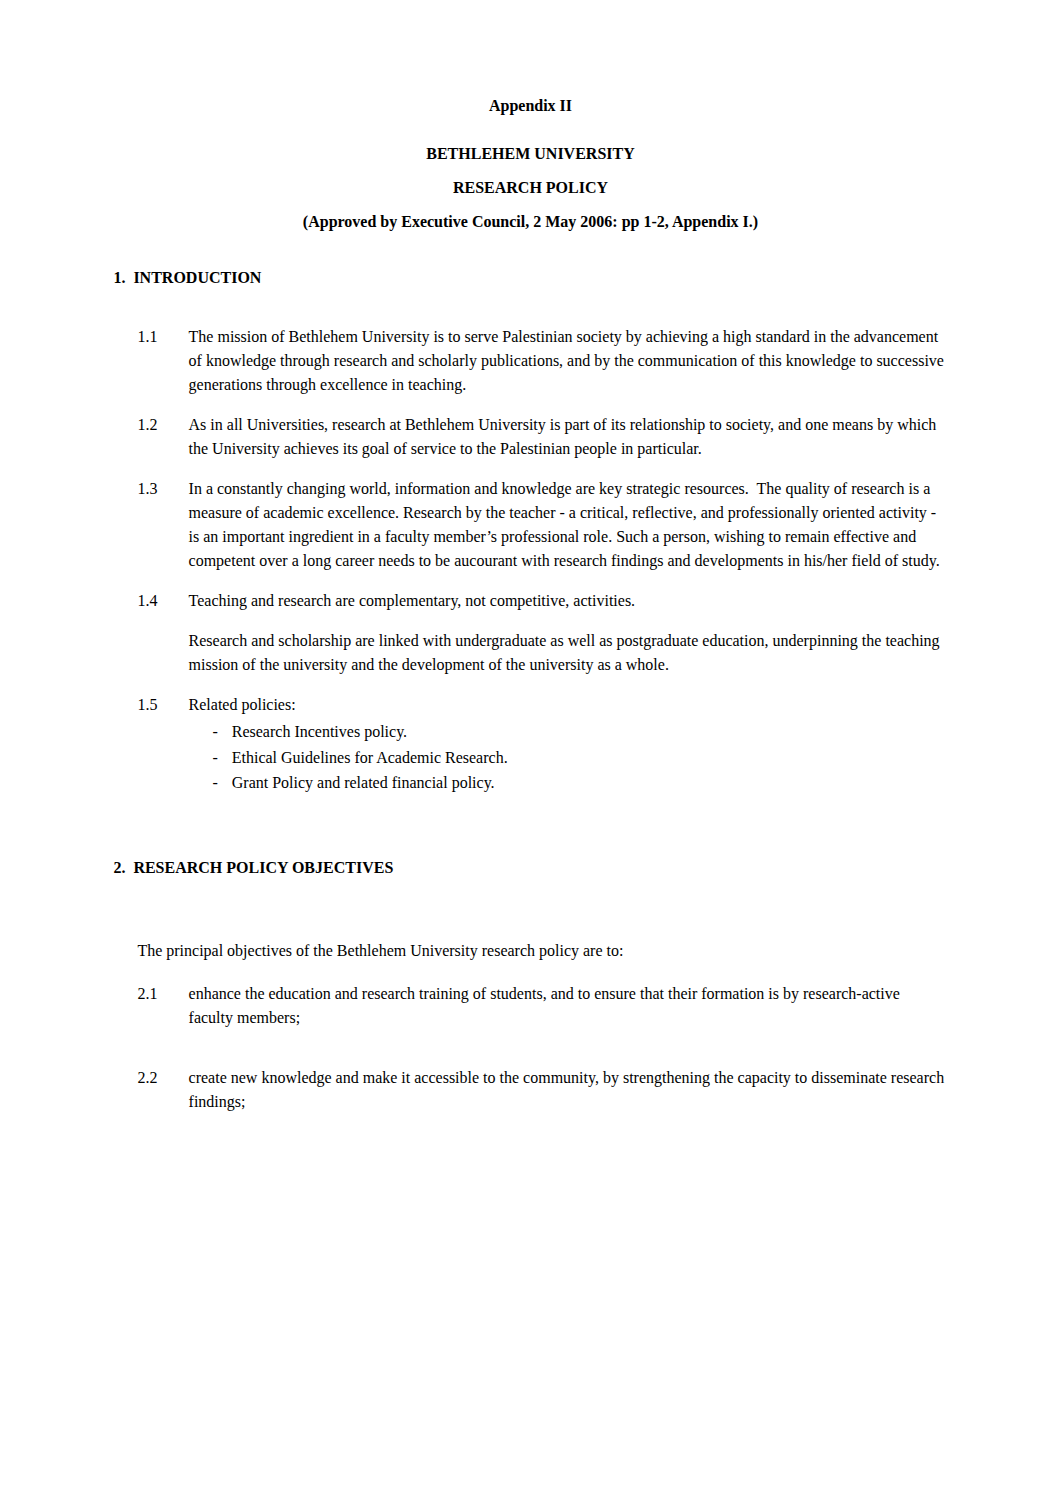Appendix II
BETHLEHEM UNIVERSITY
RESEARCH POLICY
(Approved by Executive Council, 2 May 2006: pp 1-2, Appendix I.)
1. INTRODUCTION
1.1
The mission of Bethlehem University is to serve Palestinian society by achieving a high standard in the advancement of knowledge through research and scholarly publications, and by the communication of this knowledge to successive generations through excellence in teaching.
1.2
As in all Universities, research at Bethlehem University is part of its relationship to society, and one means by which the University achieves its goal of service to the Palestinian people in particular.
1.3
In a constantly changing world, information and knowledge are key strategic resources. The quality of research is a measure of academic excellence. Research by the teacher - a critical, reflective, and professionally oriented activity - is an important ingredient in a faculty member’s professional role. Such a person, wishing to remain effective and competent over a long career needs to be aucourant with research findings and developments in his/her field of study.
1.4
Teaching and research are complementary, not competitive, activities.
Research and scholarship are linked with undergraduate as well as postgraduate education, underpinning the teaching mission of the university and the development of the university as a whole.
1.5
Related policies:
Research Incentives policy.
Ethical Guidelines for Academic Research.
Grant Policy and related financial policy.
2. RESEARCH POLICY OBJECTIVES
The principal objectives of the Bethlehem University research policy are to:
2.1
enhance the education and research training of students, and to ensure that their formation is by research-active faculty members;
2.2
create new knowledge and make it accessible to the community, by strengthening the capacity to disseminate research findings;